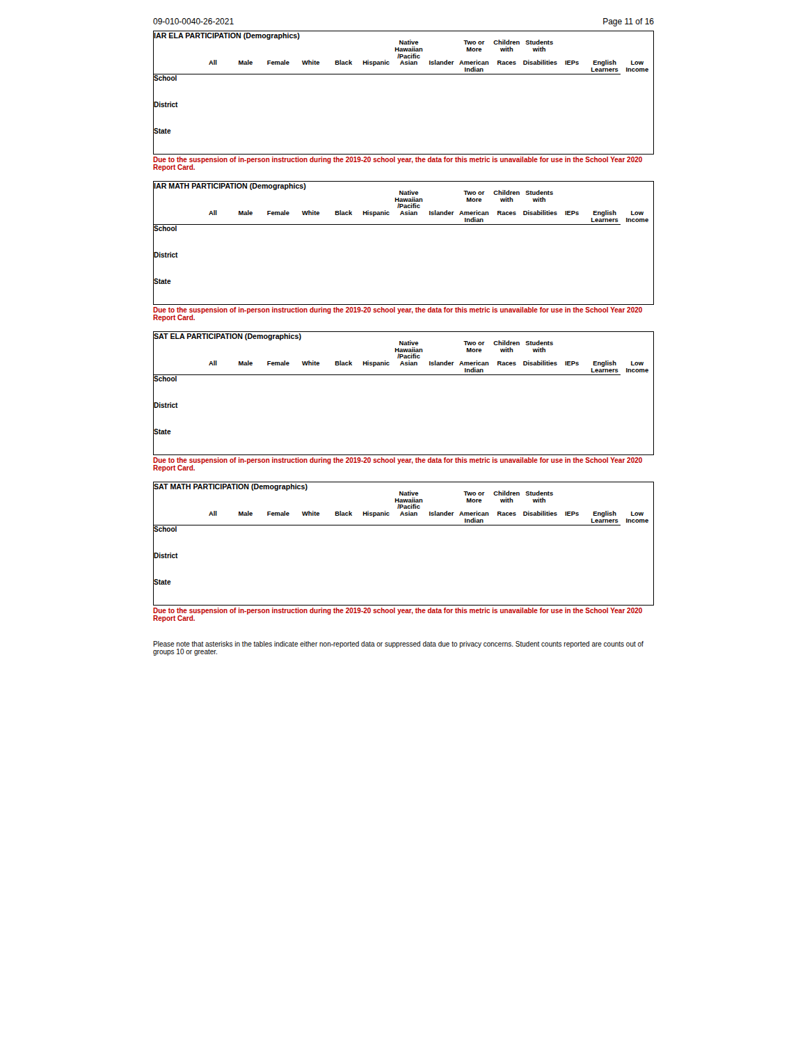09-010-0040-26-2021
Page 11 of 16
| IAR ELA PARTICIPATION (Demographics) |
| | | | | | | | Native Hawaiian /Pacific | | Two or More | Children with | Students with | | |
| | All | Male | Female | White | Black | Hispanic | Asian | Islander | American Indian | Races | Disabilities | IEPs | English Learners | Low Income |
| School | | | | | | | | | | | | | |
| District | | | | | | | | | | | | | |
| State | | | | | | | | | | | | | |
Due to the suspension of in-person instruction during the 2019-20 school year, the data for this metric is unavailable for use in the School Year 2020 Report Card.
| IAR MATH PARTICIPATION (Demographics) |
| | | | | | | | Native Hawaiian /Pacific | | Two or More | Children with | Students with | | |
| | All | Male | Female | White | Black | Hispanic | Asian | Islander | American Indian | Races | Disabilities | IEPs | English Learners | Low Income |
| School | | | | | | | | | | | | | |
| District | | | | | | | | | | | | | |
| State | | | | | | | | | | | | | |
Due to the suspension of in-person instruction during the 2019-20 school year, the data for this metric is unavailable for use in the School Year 2020 Report Card.
| SAT ELA PARTICIPATION (Demographics) |
| | | | | | | | Native Hawaiian /Pacific | | Two or More | Children with | Students with | | |
| | All | Male | Female | White | Black | Hispanic | Asian | Islander | American Indian | Races | Disabilities | IEPs | English Learners | Low Income |
| School | | | | | | | | | | | | | |
| District | | | | | | | | | | | | | |
| State | | | | | | | | | | | | | |
Due to the suspension of in-person instruction during the 2019-20 school year, the data for this metric is unavailable for use in the School Year 2020 Report Card.
| SAT MATH PARTICIPATION (Demographics) |
| | | | | | | | Native Hawaiian /Pacific | | Two or More | Children with | Students with | | |
| | All | Male | Female | White | Black | Hispanic | Asian | Islander | American Indian | Races | Disabilities | IEPs | English Learners | Low Income |
| School | | | | | | | | | | | | | |
| District | | | | | | | | | | | | | |
| State | | | | | | | | | | | | | |
Due to the suspension of in-person instruction during the 2019-20 school year, the data for this metric is unavailable for use in the School Year 2020 Report Card.
Please note that asterisks in the tables indicate either non-reported data or suppressed data due to privacy concerns. Student counts reported are counts out of groups 10 or greater.